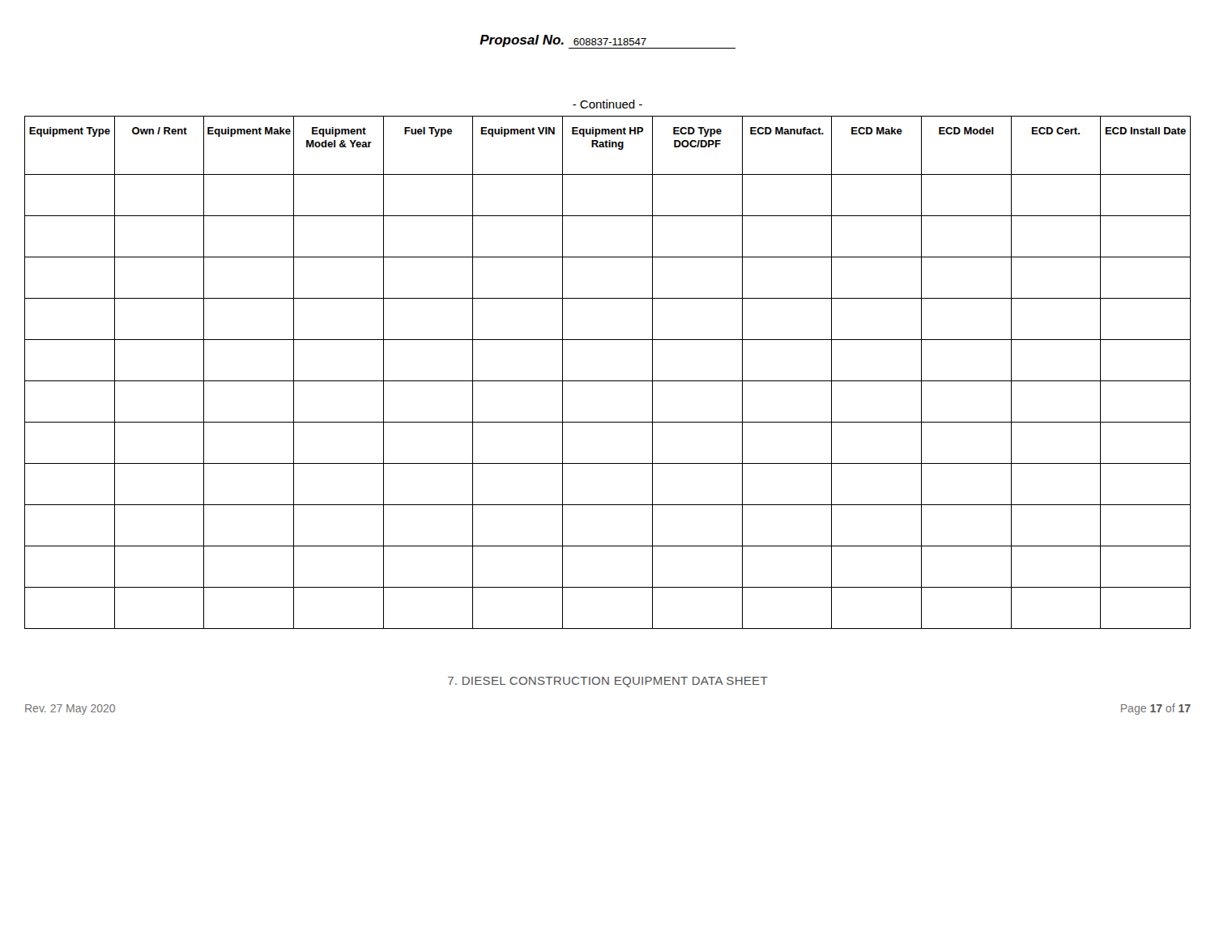Proposal No. 608837-118547
- Continued -
| Equipment Type | Own / Rent | Equipment Make | Equipment Model & Year | Fuel Type | Equipment VIN | Equipment HP Rating | ECD Type DOC/DPF | ECD Manufact. | ECD Make | ECD Model | ECD Cert. | ECD Install Date |
| --- | --- | --- | --- | --- | --- | --- | --- | --- | --- | --- | --- | --- |
7. DIESEL CONSTRUCTION EQUIPMENT DATA SHEET
Rev. 27 May 2020
Page 17 of 17